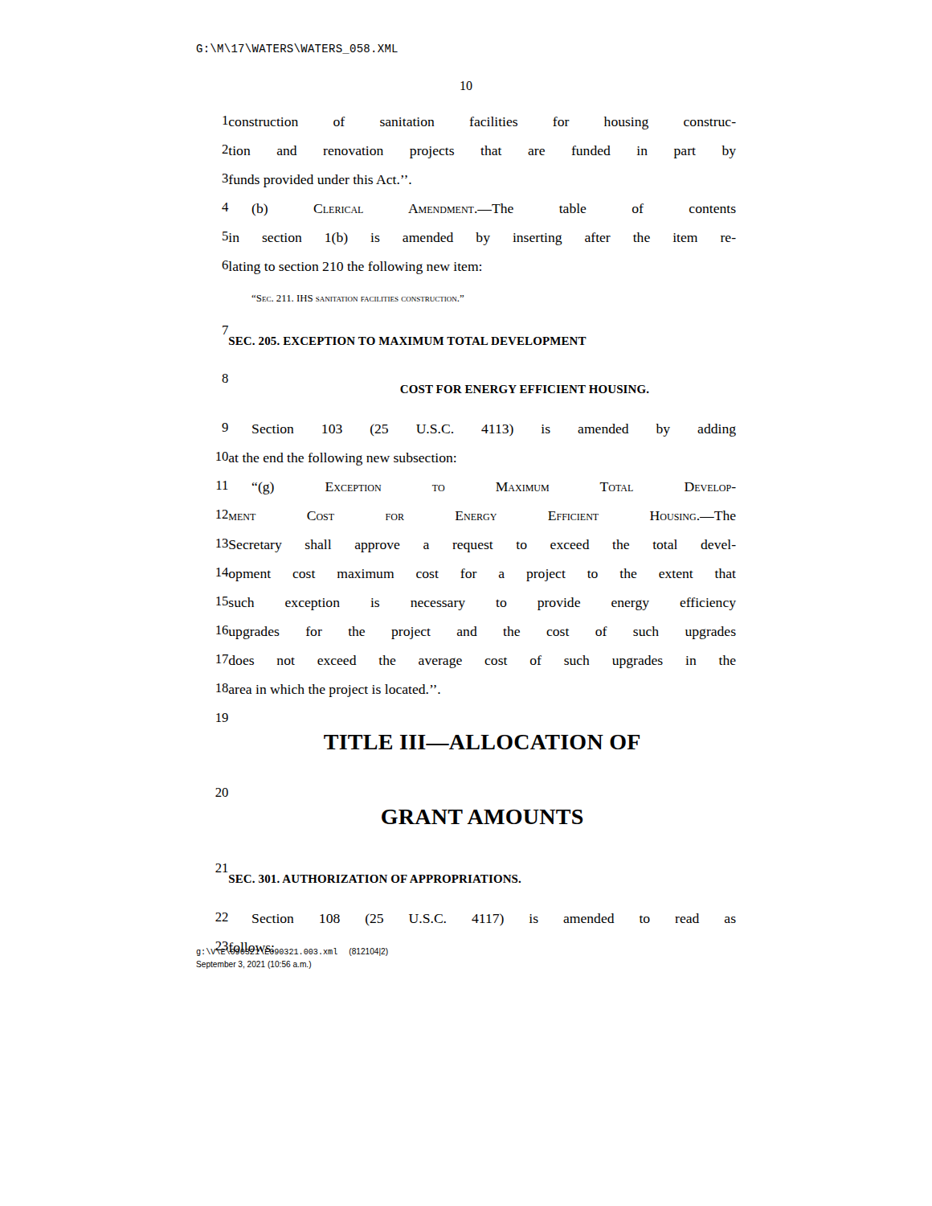G:\M\17\WATERS\WATERS_058.XML
10
| 1 | construction of sanitation facilities for housing construc- |
| 2 | tion and renovation projects that are funded in part by |
| 3 | funds provided under this Act.’’. |
| 4 | (b) Clerical Amendment. —The table of contents |
| 5 | in section 1(b) is amended by inserting after the item re- |
| 6 | lating to section 210 the following new item: |
| | “ Sec. 211. IHS sanitation facilities construction. ” |
| 7 | SEC. 205. EXCEPTION TO MAXIMUM TOTAL DEVELOPMENT |
| 8 | COST FOR ENERGY EFFICIENT HOUSING. |
| 9 | Section 103 (25 U.S.C. 4113) is amended by adding |
| 10 | at the end the following new subsection: |
| 11 | “(g) Exception to Maximum Total Develop- |
| 12 | ment Cost for Energy Efficient Housing. —The |
| 13 | Secretary shall approve a request to exceed the total devel- |
| 14 | opment cost maximum cost for a project to the extent that |
| 15 | such exception is necessary to provide energy efficiency |
| 16 | upgrades for the project and the cost of such upgrades |
| 17 | does not exceed the average cost of such upgrades in the |
| 18 | area in which the project is located.’’. |
| 19 | TITLE III—ALLOCATION OF |
| 20 | GRANT AMOUNTS |
| 21 | SEC. 301. AUTHORIZATION OF APPROPRIATIONS. |
| 22 | Section 108 (25 U.S.C. 4117) is amended to read as |
| 23 | follows: |
g:\V\E\090321\E090321.003.xml (812104|2)
September 3, 2021 (10:56 a.m.)